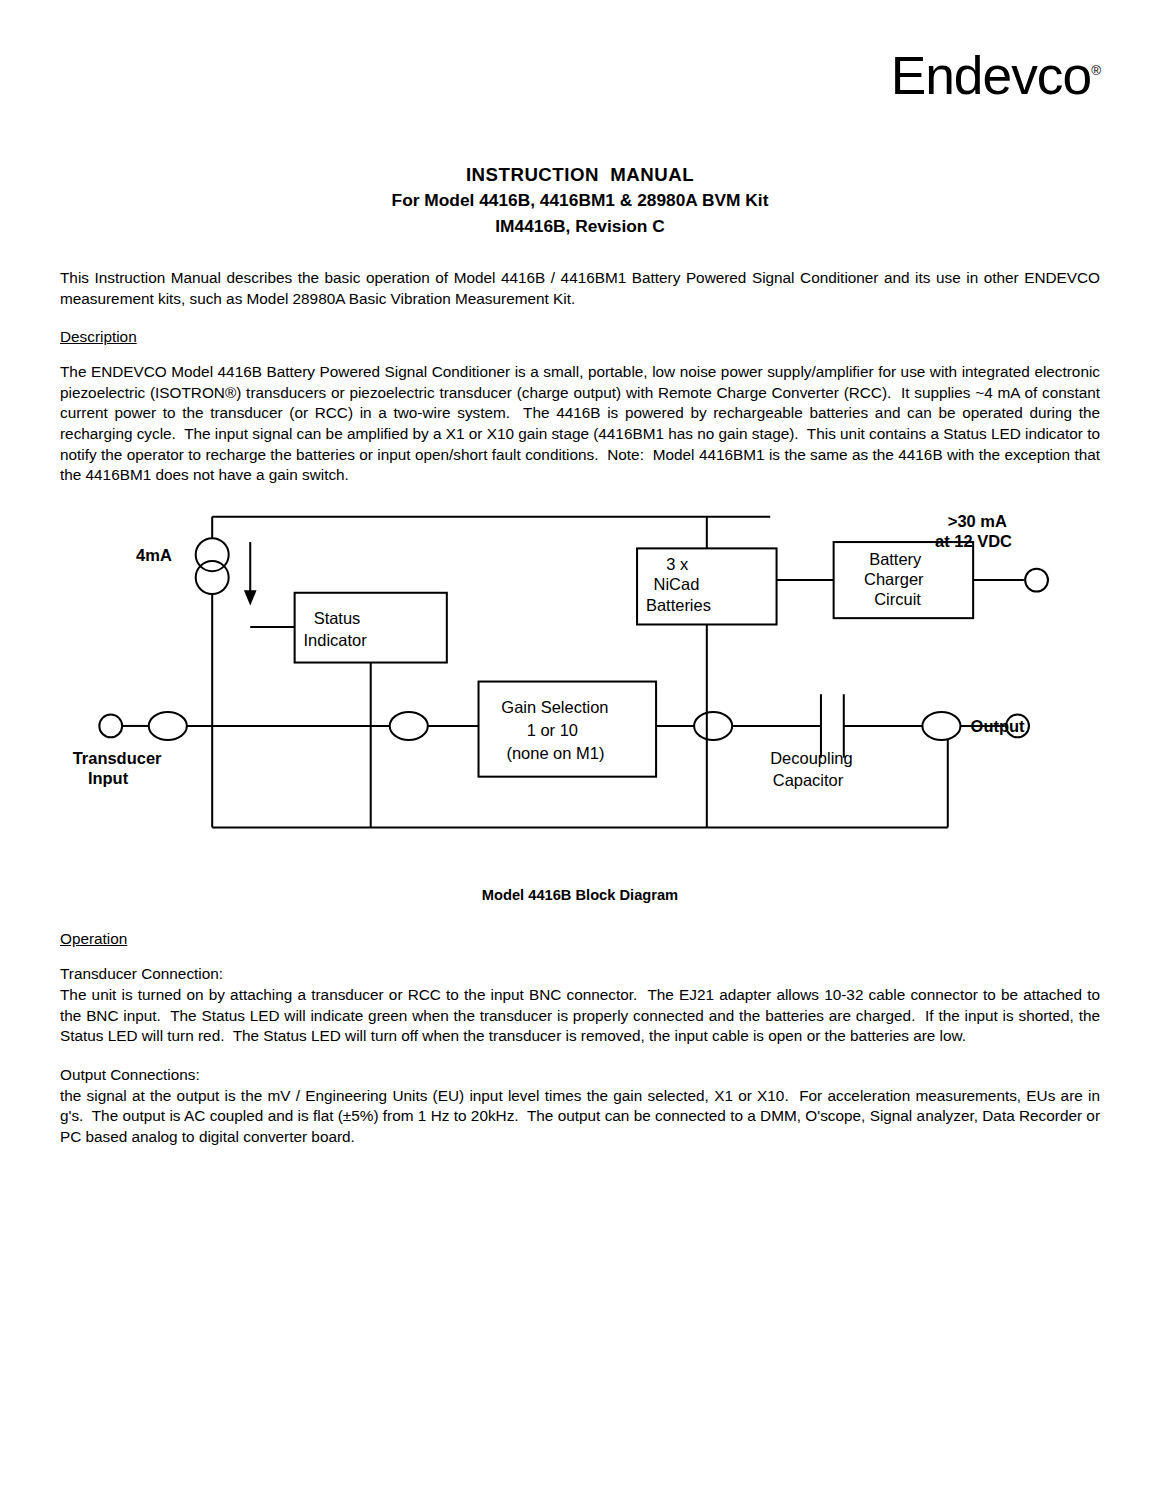Endevco®
INSTRUCTION MANUAL
For Model 4416B, 4416BM1 & 28980A BVM Kit
IM4416B, Revision C
This Instruction Manual describes the basic operation of Model 4416B / 4416BM1 Battery Powered Signal Conditioner and its use in other ENDEVCO measurement kits, such as Model 28980A Basic Vibration Measurement Kit.
Description
The ENDEVCO Model 4416B Battery Powered Signal Conditioner is a small, portable, low noise power supply/amplifier for use with integrated electronic piezoelectric (ISOTRON®) transducers or piezoelectric transducer (charge output) with Remote Charge Converter (RCC). It supplies ~4 mA of constant current power to the transducer (or RCC) in a two-wire system. The 4416B is powered by rechargeable batteries and can be operated during the recharging cycle. The input signal can be amplified by a X1 or X10 gain stage (4416BM1 has no gain stage). This unit contains a Status LED indicator to notify the operator to recharge the batteries or input open/short fault conditions. Note: Model 4416BM1 is the same as the 4416B with the exception that the 4416BM1 does not have a gain switch.
4mA Status Indicator 3 x NiCad Batteries Battery Charger Circuit >30 mA at 12 VDC Gain Selection 1 or 10 (none on M1) Transducer Input Decoupling Capacitor Output
Model 4416B Block Diagram
Operation
Transducer Connection:
The unit is turned on by attaching a transducer or RCC to the input BNC connector. The EJ21 adapter allows 10-32 cable connector to be attached to the BNC input. The Status LED will indicate green when the transducer is properly connected and the batteries are charged. If the input is shorted, the Status LED will turn red. The Status LED will turn off when the transducer is removed, the input cable is open or the batteries are low.
Output Connections:
the signal at the output is the mV / Engineering Units (EU) input level times the gain selected, X1 or X10. For acceleration measurements, EUs are in g's. The output is AC coupled and is flat (±5%) from 1 Hz to 20kHz. The output can be connected to a DMM, O'scope, Signal analyzer, Data Recorder or PC based analog to digital converter board.